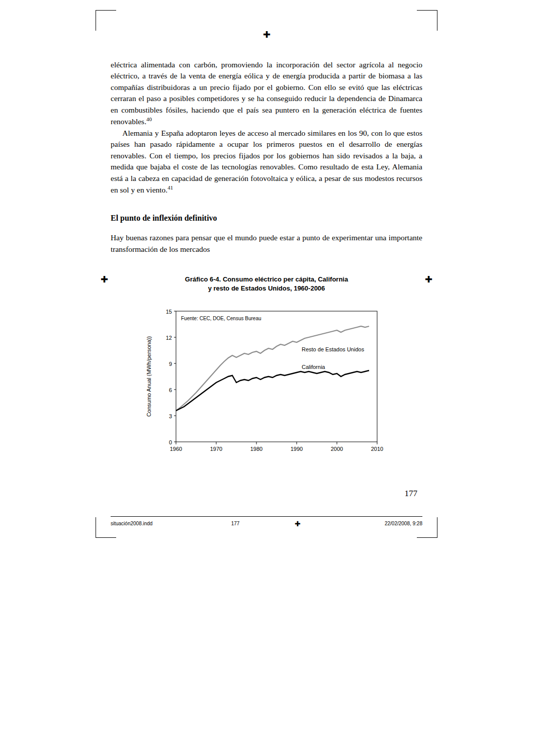✚
✚
✚
eléctrica alimentada con carbón, promoviendo la incorporación del sector agrícola al negocio eléctrico, a través de la venta de energía eólica y de energía producida a partir de biomasa a las compañías distribuidoras a un precio fijado por el gobierno. Con ello se evitó que las eléctricas cerraran el paso a posibles competidores y se ha conseguido reducir la dependencia de Dinamarca en combustibles fósiles, haciendo que el país sea puntero en la generación eléctrica de fuentes renovables.40
Alemania y España adoptaron leyes de acceso al mercado similares en los 90, con lo que estos países han pasado rápidamente a ocupar los primeros puestos en el desarrollo de energías renovables. Con el tiempo, los precios fijados por los gobiernos han sido revisados a la baja, a medida que bajaba el coste de las tecnologías renovables. Como resultado de esta Ley, Alemania está a la cabeza en capacidad de generación fotovoltaica y eólica, a pesar de sus modestos recursos en sol y en viento.41
El punto de inflexión definitivo
Hay buenas razones para pensar que el mundo puede estar a punto de experimentar una importante transformación de los mercados
Gráfico 6-4. Consumo eléctrico per cápita, California
y resto de Estados Unidos, 1960-2006
15 12 9 6 3 0 1960 1970 1980 1990 2000 2010 Consumo Anual (MWh/persona)) Fuente: CEC, DOE, Census Bureau Resto de Estados Unidos California
177
situación2008.indd
177
✚
22/02/2008, 9:28